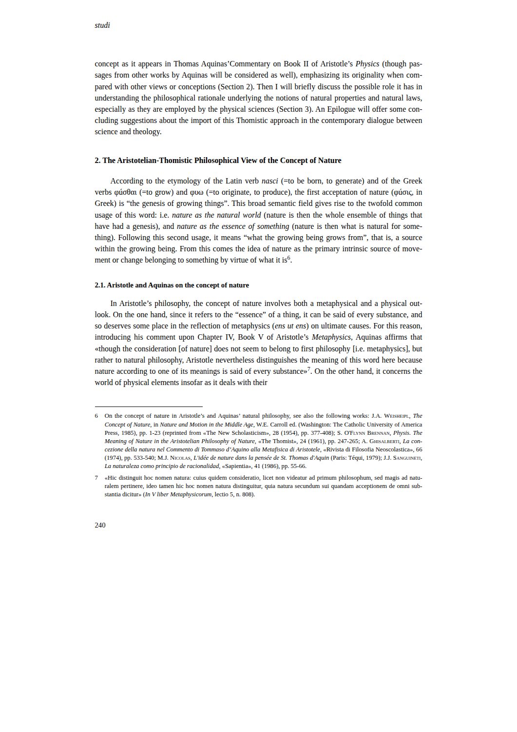studi
concept as it appears in Thomas Aquinas’Commentary on Book II of Aristotle’s Physics (though passages from other works by Aquinas will be considered as well), emphasizing its originality when compared with other views or conceptions (Section 2). Then I will briefly discuss the possible role it has in understanding the philosophical rationale underlying the notions of natural properties and natural laws, especially as they are employed by the physical sciences (Section 3). An Epilogue will offer some concluding suggestions about the import of this Thomistic approach in the contemporary dialogue between science and theology.
2. The Aristotelian-Thomistic Philosophical View of the Concept of Nature
According to the etymology of the Latin verb nasci (=to be born, to generate) and of the Greek verbs φúσθαι (=to grow) and φυω (=to originate, to produce), the first acceptation of nature (φúσις, in Greek) is “the genesis of growing things”. This broad semantic field gives rise to the twofold common usage of this word: i.e. nature as the natural world (nature is then the whole ensemble of things that have had a genesis), and nature as the essence of something (nature is then what is natural for something). Following this second usage, it means “what the growing being grows from”, that is, a source within the growing being. From this comes the idea of nature as the primary intrinsic source of movement or change belonging to something by virtue of what it is6.
2.1. Aristotle and Aquinas on the concept of nature
In Aristotle’s philosophy, the concept of nature involves both a metaphysical and a physical outlook. On the one hand, since it refers to the “essence” of a thing, it can be said of every substance, and so deserves some place in the reflection of metaphysics (ens ut ens) on ultimate causes. For this reason, introducing his comment upon Chapter IV, Book V of Aristotle’s Metaphysics, Aquinas affirms that «though the consideration [of nature] does not seem to belong to first philosophy [i.e. metaphysics], but rather to natural philosophy, Aristotle nevertheless distinguishes the meaning of this word here because nature according to one of its meanings is said of every substance»7. On the other hand, it concerns the world of physical elements insofar as it deals with their
6 On the concept of nature in Aristotle’s and Aquinas’ natural philosophy, see also the following works: J.A. Weisheipl, The Concept of Nature, in Nature and Motion in the Middle Age, W.E. Carroll ed. (Washington: The Catholic University of America Press, 1985), pp. 1-23 (reprinted from «The New Scholasticism», 28 (1954), pp. 377-408); S. O'Flynn Brennan, Physis. The Meaning of Nature in the Aristotelian Philosophy of Nature, «The Thomist», 24 (1961), pp. 247-265; A. Ghisalberti, La concezione della natura nel Commento di Tommaso d’Aquino alla Metafisica di Aristotele, «Rivista di Filosofia Neoscolastica», 66 (1974), pp. 533-540; M.J. Nicolas, L'idée de nature dans la pensée de St. Thomas d'Aquin (Paris: Téqui, 1979); J.J. Sanguineti, La naturaleza como principio de racionalidad, «Sapientia», 41 (1986), pp. 55-66.
7 «Hic distinguit hoc nomen natura: cuius quidem consideratio, licet non videatur ad primum philosophum, sed magis ad naturalem pertinere, ideo tamen hic hoc nomen natura distinguitur, quia natura secundum sui quandam acceptionem de omni substantia dicitur» (In V liber Metaphysicorum, lectio 5, n. 808).
240